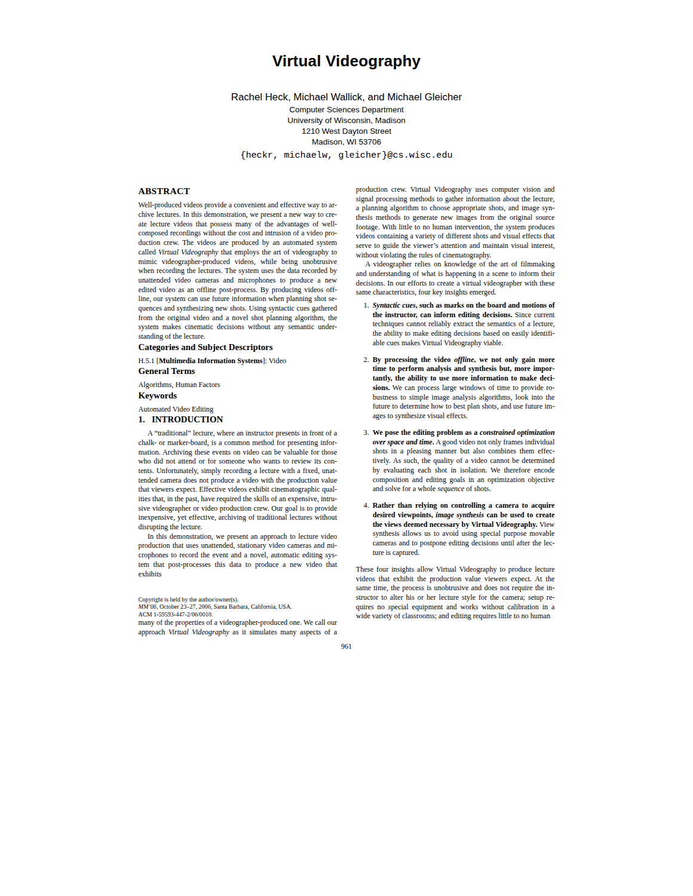Virtual Videography
Rachel Heck, Michael Wallick, and Michael Gleicher
Computer Sciences Department
University of Wisconsin, Madison
1210 West Dayton Street
Madison, WI 53706
{heckr, michaelw, gleicher}@cs.wisc.edu
ABSTRACT
Well-produced videos provide a convenient and effective way to archive lectures. In this demonstration, we present a new way to create lecture videos that possess many of the advantages of well-composed recordings without the cost and intrusion of a video production crew. The videos are produced by an automated system called Virtual Videography that employs the art of videography to mimic videographer-produced videos, while being unobtrusive when recording the lectures. The system uses the data recorded by unattended video cameras and microphones to produce a new edited video as an offline post-process. By producing videos offline, our system can use future information when planning shot sequences and synthesizing new shots. Using syntactic cues gathered from the original video and a novel shot planning algorithm, the system makes cinematic decisions without any semantic understanding of the lecture.
Categories and Subject Descriptors
H.5.1 [Multimedia Information Systems]: Video
General Terms
Algorithms, Human Factors
Keywords
Automated Video Editing
1. INTRODUCTION
A “traditional” lecture, where an instructor presents in front of a chalk- or marker-board, is a common method for presenting information. Archiving these events on video can be valuable for those who did not attend or for someone who wants to review its contents. Unfortunately, simply recording a lecture with a fixed, unattended camera does not produce a video with the production value that viewers expect. Effective videos exhibit cinematographic qualities that, in the past, have required the skills of an expensive, intrusive videographer or video production crew. Our goal is to provide inexpensive, yet effective, archiving of traditional lectures without disrupting the lecture.
In this demonstration, we present an approach to lecture video production that uses unattended, stationary video cameras and microphones to record the event and a novel, automatic editing system that post-processes this data to produce a new video that exhibits
Copyright is held by the author/owner(s).
MM’06, October 23–27, 2006, Santa Barbara, California, USA.
ACM 1-59593-447-2/06/0010.
many of the properties of a videographer-produced one. We call our approach Virtual Videography as it simulates many aspects of a production crew. Virtual Videography uses computer vision and signal processing methods to gather information about the lecture, a planning algorithm to choose appropriate shots, and image synthesis methods to generate new images from the original source footage. With little to no human intervention, the system produces videos containing a variety of different shots and visual effects that serve to guide the viewer’s attention and maintain visual interest, without violating the rules of cinematography.
A videographer relies on knowledge of the art of filmmaking and understanding of what is happening in a scene to inform their decisions. In our efforts to create a virtual videographer with these same characteristics, four key insights emerged.
Syntactic cues, such as marks on the board and motions of the instructor, can inform editing decisions. Since current techniques cannot reliably extract the semantics of a lecture, the ability to make editing decisions based on easily identifiable cues makes Virtual Videography viable.
By processing the video offline, we not only gain more time to perform analysis and synthesis but, more importantly, the ability to use more information to make decisions. We can process large windows of time to provide robustness to simple image analysis algorithms, look into the future to determine how to best plan shots, and use future images to synthesize visual effects.
We pose the editing problem as a constrained optimization over space and time. A good video not only frames individual shots in a pleasing manner but also combines them effectively. As such, the quality of a video cannot be determined by evaluating each shot in isolation. We therefore encode composition and editing goals in an optimization objective and solve for a whole sequence of shots.
Rather than relying on controlling a camera to acquire desired viewpoints, image synthesis can be used to create the views deemed necessary by Virtual Videography. View synthesis allows us to avoid using special purpose movable cameras and to postpone editing decisions until after the lecture is captured.
These four insights allow Virtual Videography to produce lecture videos that exhibit the production value viewers expect. At the same time, the process is unobtrusive and does not require the instructor to alter his or her lecture style for the camera; setup requires no special equipment and works without calibration in a wide variety of classrooms; and editing requires little to no human
961